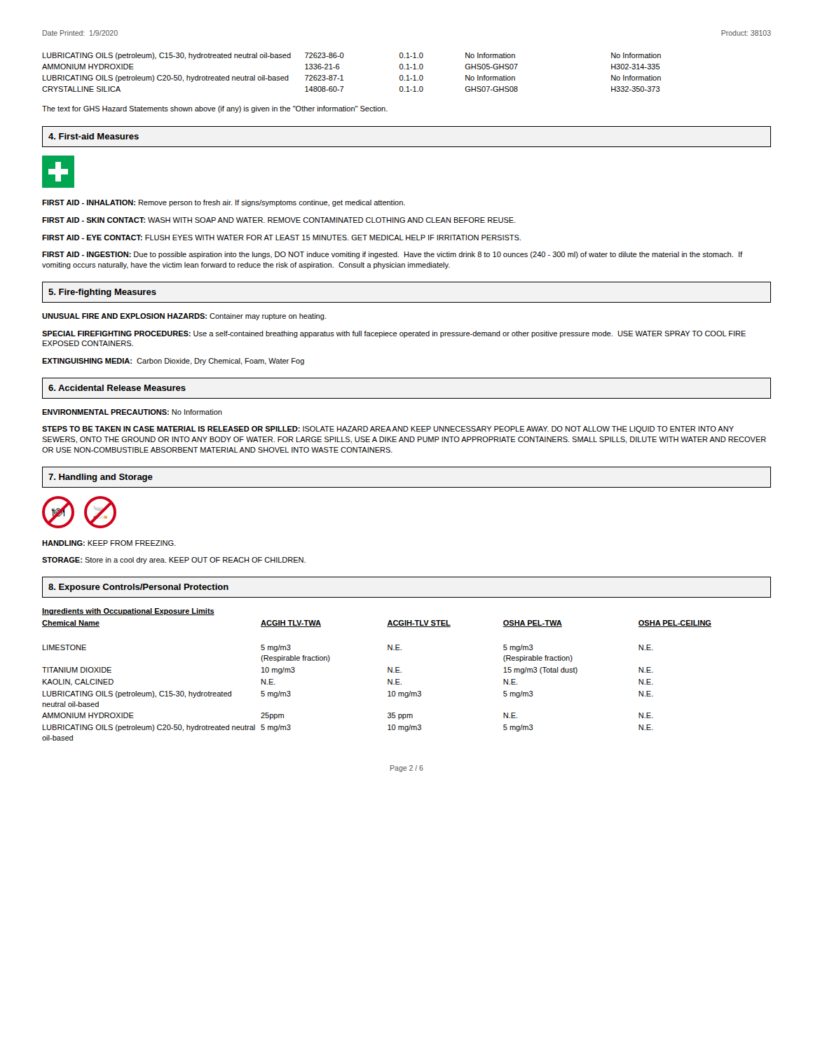Date Printed: 1/9/2020 Product: 38103
| LUBRICATING OILS (petroleum), C15-30, hydrotreated neutral oil-based | 72623-86-0 | 0.1-1.0 | No Information | No Information |
| AMMONIUM HYDROXIDE | 1336-21-6 | 0.1-1.0 | GHS05-GHS07 | H302-314-335 |
| LUBRICATING OILS (petroleum) C20-50, hydrotreated neutral oil-based | 72623-87-1 | 0.1-1.0 | No Information | No Information |
| CRYSTALLINE SILICA | 14808-60-7 | 0.1-1.0 | GHS07-GHS08 | H332-350-373 |
The text for GHS Hazard Statements shown above (if any) is given in the "Other information" Section.
4. First-aid Measures
FIRST AID - INHALATION: Remove person to fresh air. If signs/symptoms continue, get medical attention.
FIRST AID - SKIN CONTACT: WASH WITH SOAP AND WATER. REMOVE CONTAMINATED CLOTHING AND CLEAN BEFORE REUSE.
FIRST AID - EYE CONTACT: FLUSH EYES WITH WATER FOR AT LEAST 15 MINUTES. GET MEDICAL HELP IF IRRITATION PERSISTS.
FIRST AID - INGESTION: Due to possible aspiration into the lungs, DO NOT induce vomiting if ingested. Have the victim drink 8 to 10 ounces (240 - 300 ml) of water to dilute the material in the stomach. If vomiting occurs naturally, have the victim lean forward to reduce the risk of aspiration. Consult a physician immediately.
5. Fire-fighting Measures
UNUSUAL FIRE AND EXPLOSION HAZARDS: Container may rupture on heating.
SPECIAL FIREFIGHTING PROCEDURES: Use a self-contained breathing apparatus with full facepiece operated in pressure-demand or other positive pressure mode. USE WATER SPRAY TO COOL FIRE EXPOSED CONTAINERS.
EXTINGUISHING MEDIA: Carbon Dioxide, Dry Chemical, Foam, Water Fog
6. Accidental Release Measures
ENVIRONMENTAL PRECAUTIONS: No Information
STEPS TO BE TAKEN IN CASE MATERIAL IS RELEASED OR SPILLED: ISOLATE HAZARD AREA AND KEEP UNNECESSARY PEOPLE AWAY. DO NOT ALLOW THE LIQUID TO ENTER INTO ANY SEWERS, ONTO THE GROUND OR INTO ANY BODY OF WATER. FOR LARGE SPILLS, USE A DIKE AND PUMP INTO APPROPRIATE CONTAINERS. SMALL SPILLS, DILUTE WITH WATER AND RECOVER OR USE NON-COMBUSTIBLE ABSORBENT MATERIAL AND SHOVEL INTO WASTE CONTAINERS.
7. Handling and Storage
🍽 🚬
HANDLING: KEEP FROM FREEZING.
STORAGE: Store in a cool dry area. KEEP OUT OF REACH OF CHILDREN.
8. Exposure Controls/Personal Protection
Ingredients with Occupational Exposure Limits
| Chemical Name | ACGIH TLV-TWA | ACGIH-TLV STEL | OSHA PEL-TWA | OSHA PEL-CEILING |
| --- | --- | --- | --- | --- |
| LIMESTONE | 5 mg/m3 (Respirable fraction) | N.E. | 5 mg/m3 (Respirable fraction) | N.E. |
| TITANIUM DIOXIDE | 10 mg/m3 | N.E. | 15 mg/m3 (Total dust) | N.E. |
| KAOLIN, CALCINED | N.E. | N.E. | N.E. | N.E. |
| LUBRICATING OILS (petroleum), C15-30, hydrotreated neutral oil-based | 5 mg/m3 | 10 mg/m3 | 5 mg/m3 | N.E. |
| AMMONIUM HYDROXIDE | 25ppm | 35 ppm | N.E. | N.E. |
| LUBRICATING OILS (petroleum) C20-50, hydrotreated neutral oil-based | 5 mg/m3 | 10 mg/m3 | 5 mg/m3 | N.E. |
Page 2 / 6